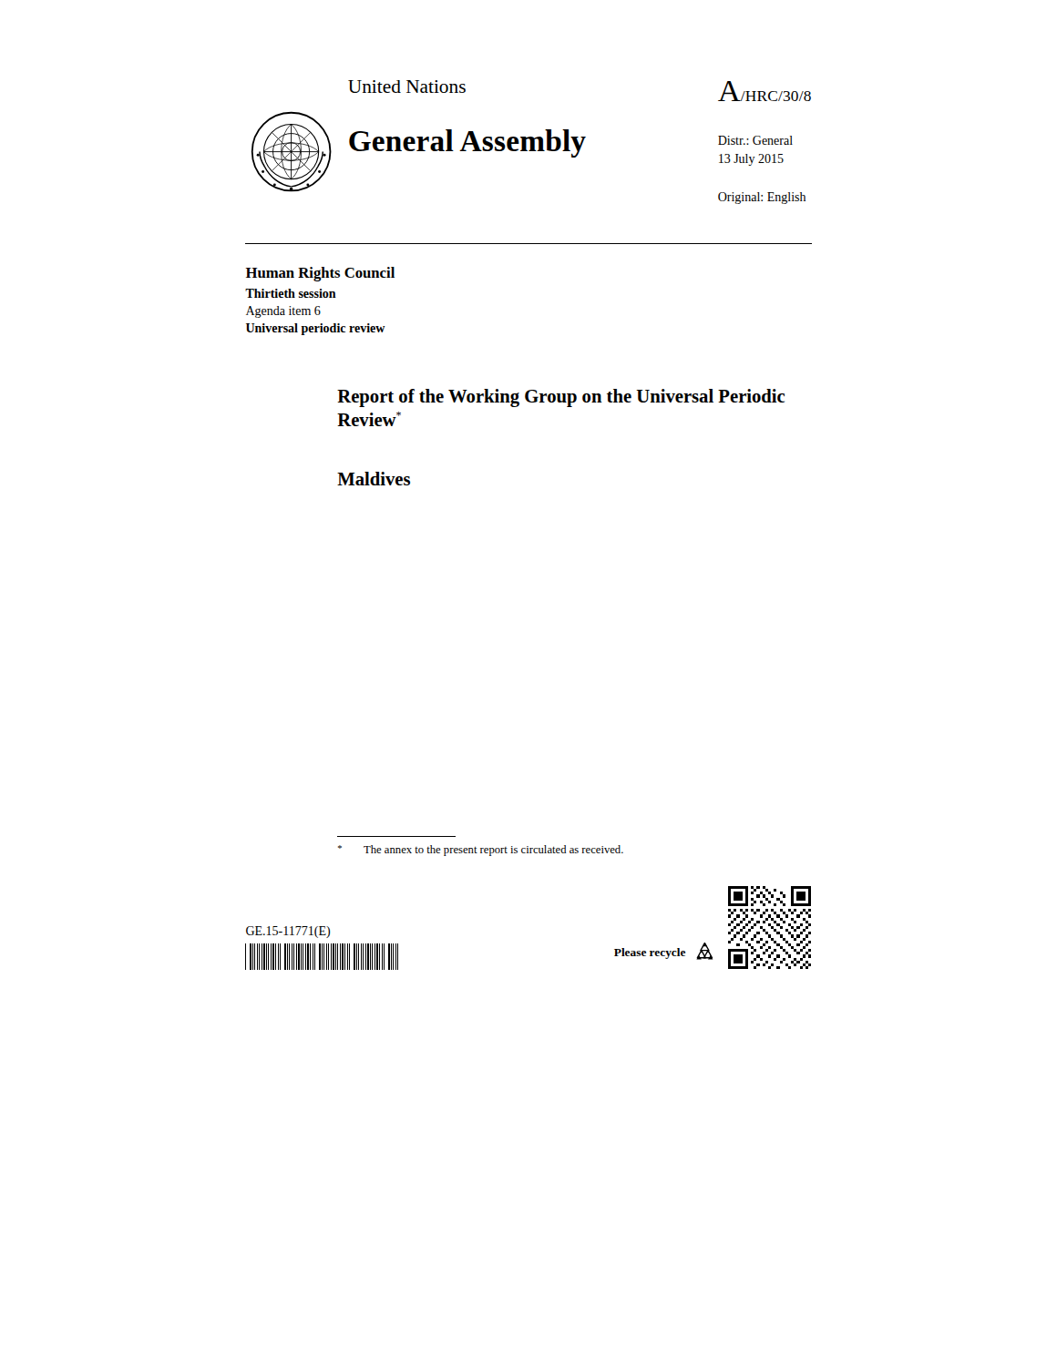United Nations
A/HRC/30/8
General Assembly
Distr.: General
13 July 2015
Original: English
Human Rights Council
Thirtieth session
Agenda item 6
Universal periodic review
Report of the Working Group on the Universal Periodic Review*
Maldives
*
The annex to the present report is circulated as received.
GE.15-11771(E)
Please recycle